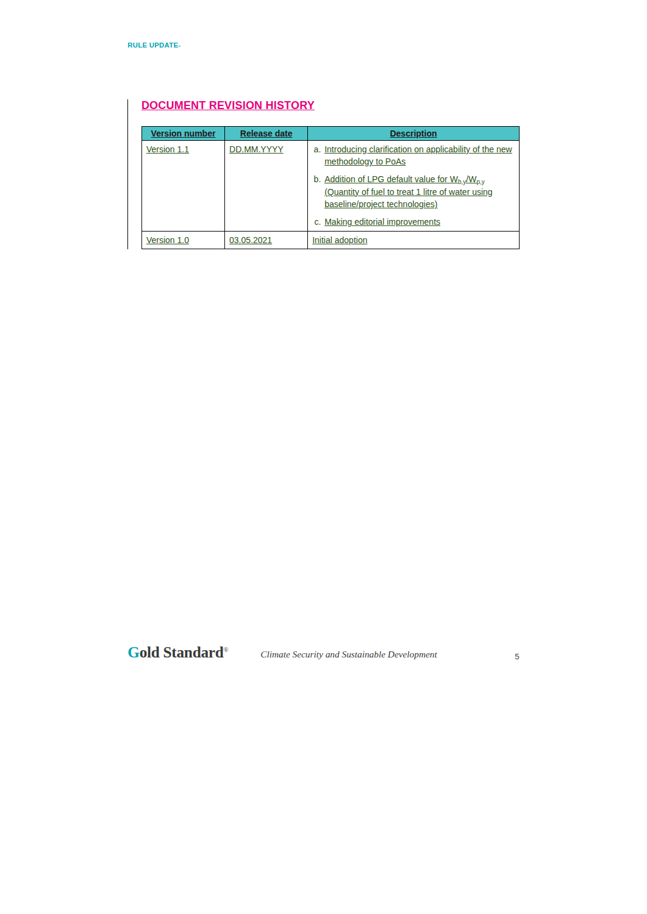RULE UPDATE-
DOCUMENT REVISION HISTORY
| Version number | Release date | Description |
| --- | --- | --- |
| Version 1.1 | DD.MM.YYYY | Introducing clarification on applicability of the new methodology to PoAs Addition of LPG default value for W b,y /W p,y (Quantity of fuel to treat 1 litre of water using baseline/project technologies) Making editorial improvements |
| Version 1.0 | 03.05.2021 | Initial adoption |
Gold Standard® Climate Security and Sustainable Development
5